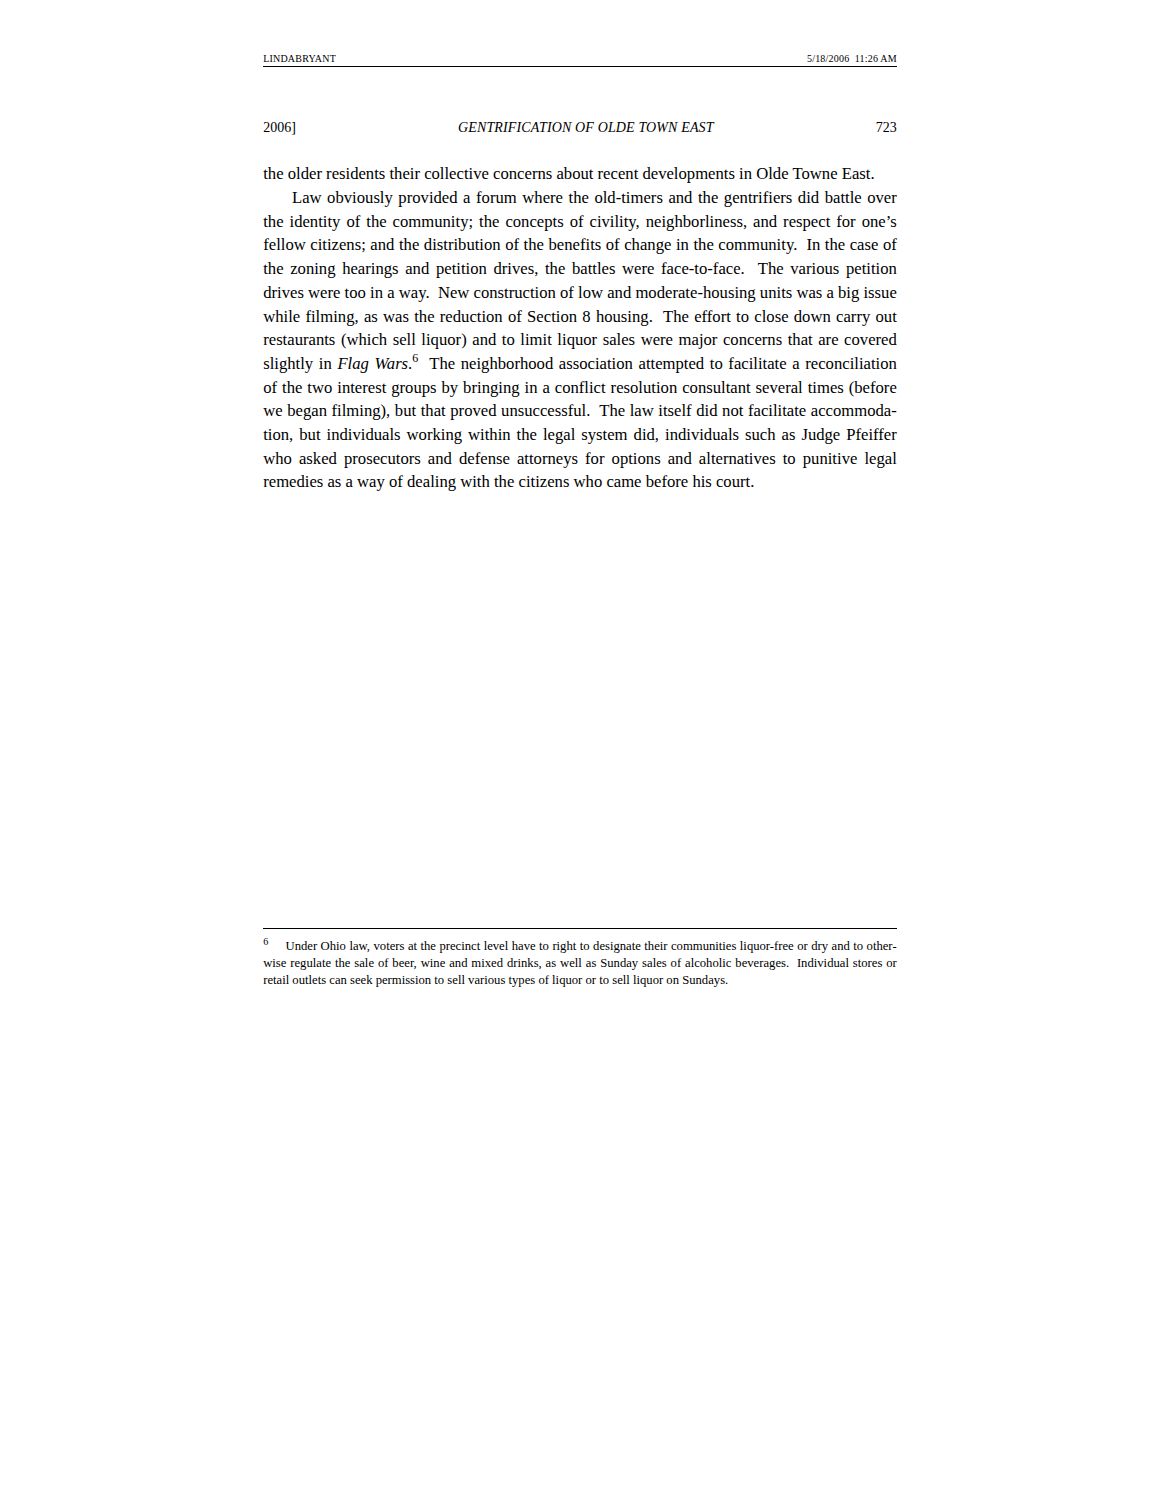LindaBryant 5/18/2006 11:26 AM
2006] Gentrification of Olde Town East 723
the older residents their collective concerns about recent developments in Olde Towne East.
Law obviously provided a forum where the old-timers and the gentrifiers did battle over the identity of the community; the concepts of civility, neighborliness, and respect for one’s fellow citizens; and the distribution of the benefits of change in the community. In the case of the zoning hearings and petition drives, the battles were face-to-face. The various petition drives were too in a way. New construction of low and moderate-housing units was a big issue while filming, as was the reduction of Section 8 housing. The effort to close down carry out restaurants (which sell liquor) and to limit liquor sales were major concerns that are covered slightly in Flag Wars.6 The neighborhood association attempted to facilitate a reconciliation of the two interest groups by bringing in a conflict resolution consultant several times (before we began filming), but that proved unsuccessful. The law itself did not facilitate accommodation, but individuals working within the legal system did, individuals such as Judge Pfeiffer who asked prosecutors and defense attorneys for options and alternatives to punitive legal remedies as a way of dealing with the citizens who came before his court.
6 Under Ohio law, voters at the precinct level have to right to designate their communities liquor-free or dry and to otherwise regulate the sale of beer, wine and mixed drinks, as well as Sunday sales of alcoholic beverages. Individual stores or retail outlets can seek permission to sell various types of liquor or to sell liquor on Sundays.